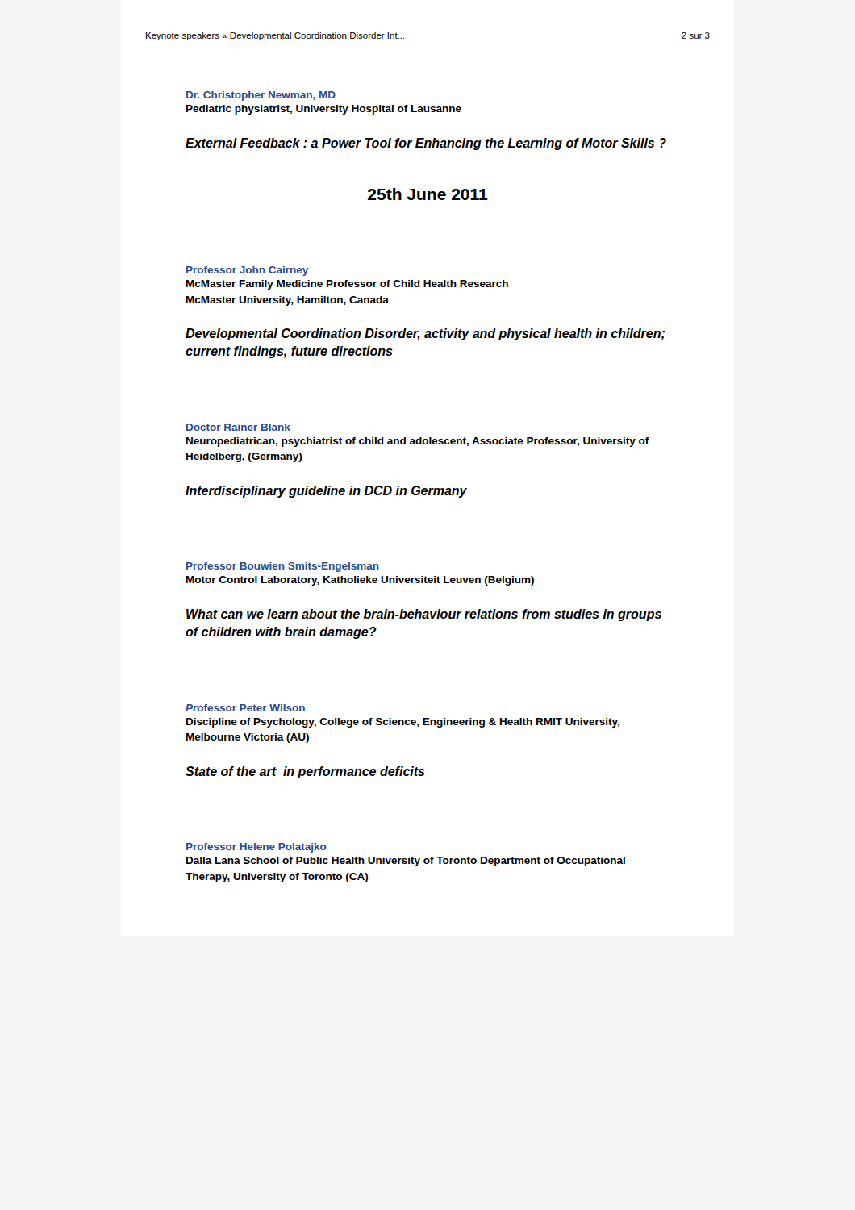Keynote speakers « Developmental Coordination Disorder Int... 2 sur 3
Dr. Christopher Newman, MD
Pediatric physiatrist, University Hospital of Lausanne
External Feedback : a Power Tool for Enhancing the Learning of Motor Skills ?
25th June 2011
Professor John Cairney
McMaster Family Medicine Professor of Child Health Research
McMaster University, Hamilton, Canada
Developmental Coordination Disorder, activity and physical health in children; current findings, future directions
Doctor Rainer Blank
Neuropediatrican, psychiatrist of child and adolescent, Associate Professor, University of Heidelberg, (Germany)
Interdisciplinary guideline in DCD in Germany
Professor Bouwien Smits-Engelsman
Motor Control Laboratory, Katholieke Universiteit Leuven (Belgium)
What can we learn about the brain-behaviour relations from studies in groups of children with brain damage?
Professor Peter Wilson
Discipline of Psychology, College of Science, Engineering & Health RMIT University, Melbourne Victoria (AU)
State of the art in performance deficits
Professor Helene Polatajko
Dalla Lana School of Public Health University of Toronto Department of Occupational Therapy, University of Toronto (CA)